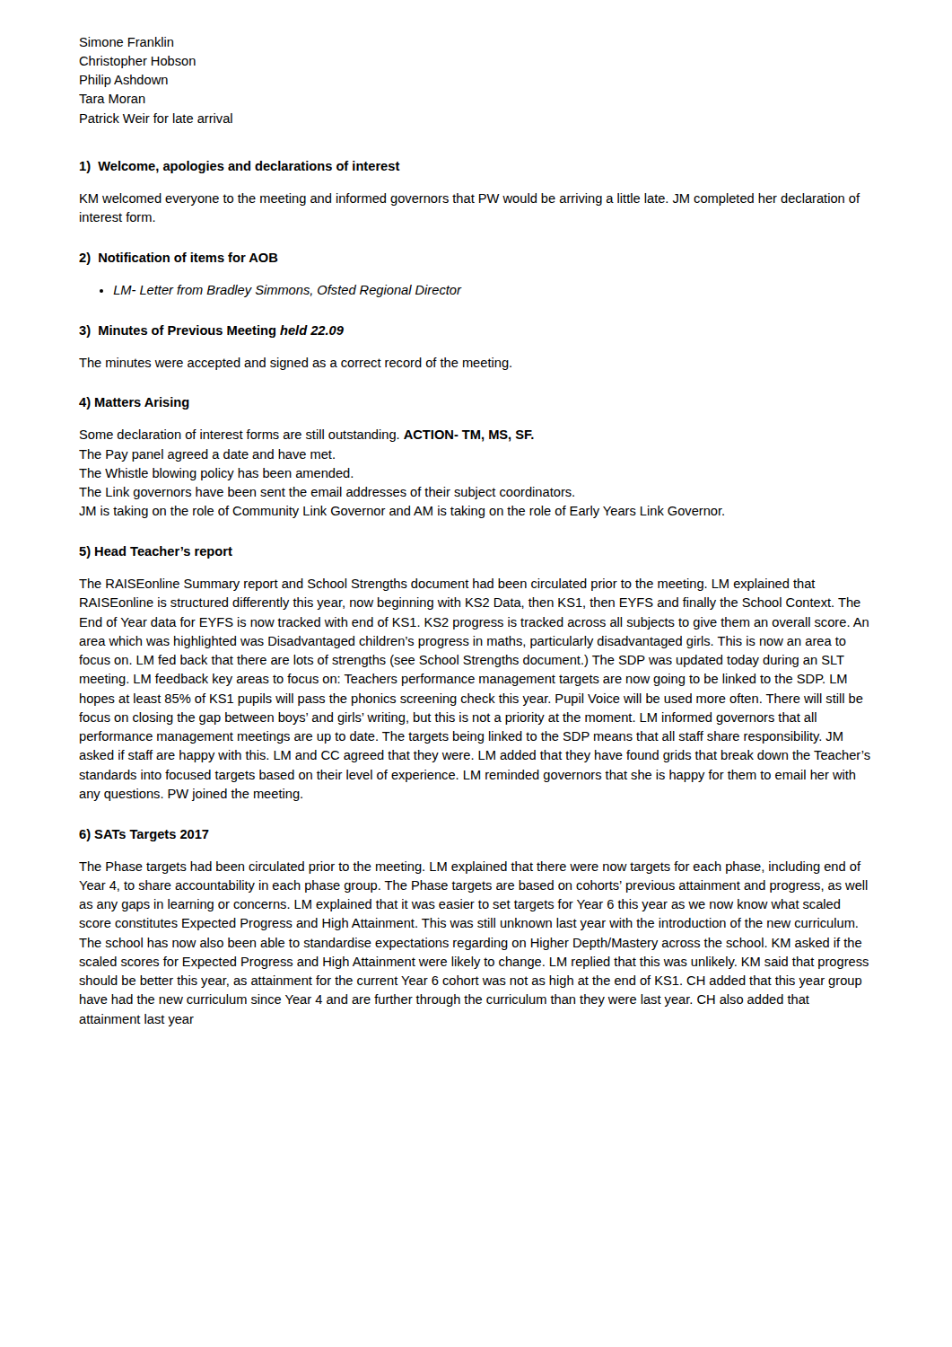Simone Franklin
Christopher Hobson
Philip Ashdown
Tara Moran
Patrick Weir for late arrival
1) Welcome, apologies and declarations of interest
KM welcomed everyone to the meeting and informed governors that PW would be arriving a little late. JM completed her declaration of interest form.
2) Notification of items for AOB
LM- Letter from Bradley Simmons, Ofsted Regional Director
3) Minutes of Previous Meeting held 22.09
The minutes were accepted and signed as a correct record of the meeting.
4) Matters Arising
Some declaration of interest forms are still outstanding. ACTION- TM, MS, SF.
The Pay panel agreed a date and have met.
The Whistle blowing policy has been amended.
The Link governors have been sent the email addresses of their subject coordinators.
JM is taking on the role of Community Link Governor and AM is taking on the role of Early Years Link Governor.
5) Head Teacher’s report
The RAISEonline Summary report and School Strengths document had been circulated prior to the meeting. LM explained that RAISEonline is structured differently this year, now beginning with KS2 Data, then KS1, then EYFS and finally the School Context. The End of Year data for EYFS is now tracked with end of KS1. KS2 progress is tracked across all subjects to give them an overall score. An area which was highlighted was Disadvantaged children’s progress in maths, particularly disadvantaged girls. This is now an area to focus on. LM fed back that there are lots of strengths (see School Strengths document.) The SDP was updated today during an SLT meeting. LM feedback key areas to focus on: Teachers performance management targets are now going to be linked to the SDP. LM hopes at least 85% of KS1 pupils will pass the phonics screening check this year. Pupil Voice will be used more often. There will still be focus on closing the gap between boys’ and girls’ writing, but this is not a priority at the moment. LM informed governors that all performance management meetings are up to date. The targets being linked to the SDP means that all staff share responsibility. JM asked if staff are happy with this. LM and CC agreed that they were. LM added that they have found grids that break down the Teacher’s standards into focused targets based on their level of experience. LM reminded governors that she is happy for them to email her with any questions. PW joined the meeting.
6) SATs Targets 2017
The Phase targets had been circulated prior to the meeting. LM explained that there were now targets for each phase, including end of Year 4, to share accountability in each phase group. The Phase targets are based on cohorts’ previous attainment and progress, as well as any gaps in learning or concerns. LM explained that it was easier to set targets for Year 6 this year as we now know what scaled score constitutes Expected Progress and High Attainment. This was still unknown last year with the introduction of the new curriculum. The school has now also been able to standardise expectations regarding on Higher Depth/Mastery across the school. KM asked if the scaled scores for Expected Progress and High Attainment were likely to change. LM replied that this was unlikely. KM said that progress should be better this year, as attainment for the current Year 6 cohort was not as high at the end of KS1. CH added that this year group have had the new curriculum since Year 4 and are further through the curriculum than they were last year. CH also added that attainment last year